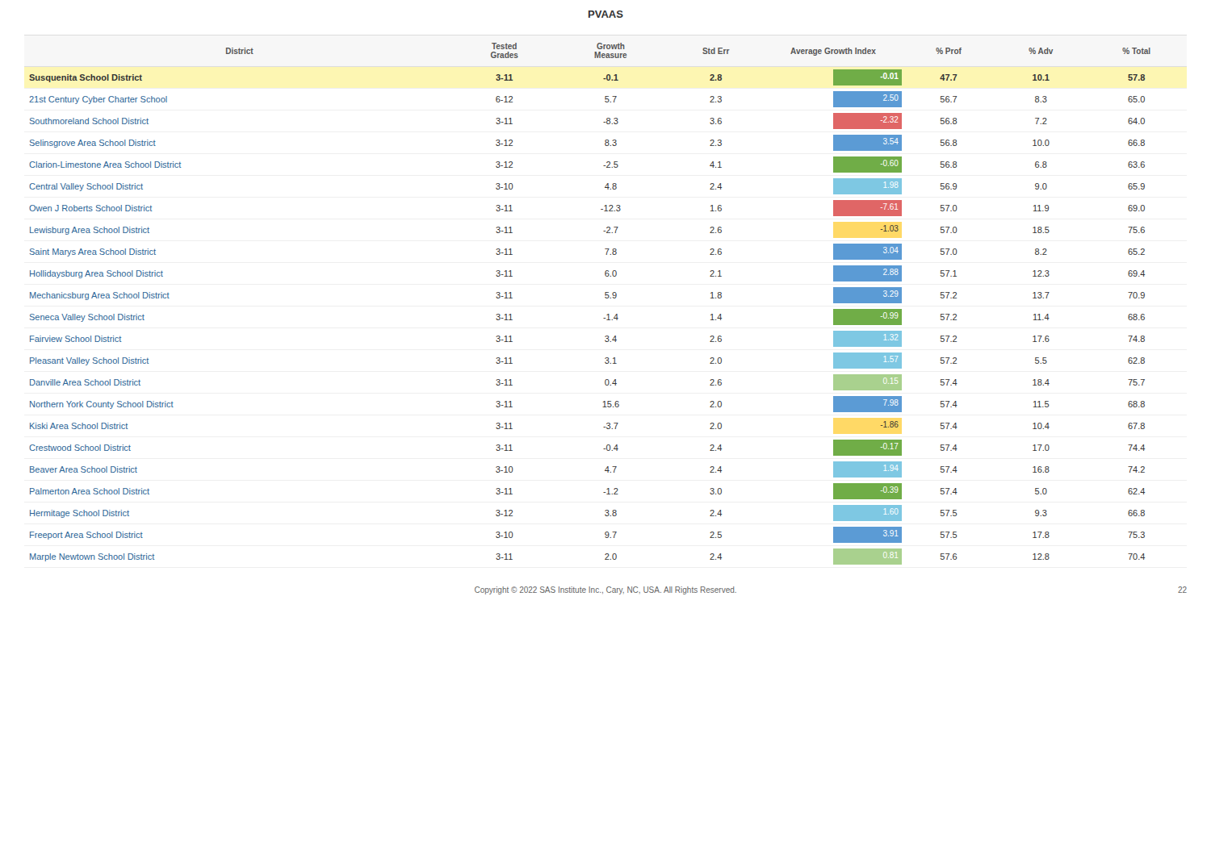PVAAS
| District | Tested Grades | Growth Measure | Std Err | Average Growth Index | % Prof | % Adv | % Total |
| --- | --- | --- | --- | --- | --- | --- | --- |
| Susquenita School District | 3-11 | -0.1 | 2.8 | -0.01 | 47.7 | 10.1 | 57.8 |
| 21st Century Cyber Charter School | 6-12 | 5.7 | 2.3 | 2.50 | 56.7 | 8.3 | 65.0 |
| Southmoreland School District | 3-11 | -8.3 | 3.6 | -2.32 | 56.8 | 7.2 | 64.0 |
| Selinsgrove Area School District | 3-12 | 8.3 | 2.3 | 3.54 | 56.8 | 10.0 | 66.8 |
| Clarion-Limestone Area School District | 3-12 | -2.5 | 4.1 | -0.60 | 56.8 | 6.8 | 63.6 |
| Central Valley School District | 3-10 | 4.8 | 2.4 | 1.98 | 56.9 | 9.0 | 65.9 |
| Owen J Roberts School District | 3-11 | -12.3 | 1.6 | -7.61 | 57.0 | 11.9 | 69.0 |
| Lewisburg Area School District | 3-11 | -2.7 | 2.6 | -1.03 | 57.0 | 18.5 | 75.6 |
| Saint Marys Area School District | 3-11 | 7.8 | 2.6 | 3.04 | 57.0 | 8.2 | 65.2 |
| Hollidaysburg Area School District | 3-11 | 6.0 | 2.1 | 2.88 | 57.1 | 12.3 | 69.4 |
| Mechanicsburg Area School District | 3-11 | 5.9 | 1.8 | 3.29 | 57.2 | 13.7 | 70.9 |
| Seneca Valley School District | 3-11 | -1.4 | 1.4 | -0.99 | 57.2 | 11.4 | 68.6 |
| Fairview School District | 3-11 | 3.4 | 2.6 | 1.32 | 57.2 | 17.6 | 74.8 |
| Pleasant Valley School District | 3-11 | 3.1 | 2.0 | 1.57 | 57.2 | 5.5 | 62.8 |
| Danville Area School District | 3-11 | 0.4 | 2.6 | 0.15 | 57.4 | 18.4 | 75.7 |
| Northern York County School District | 3-11 | 15.6 | 2.0 | 7.98 | 57.4 | 11.5 | 68.8 |
| Kiski Area School District | 3-11 | -3.7 | 2.0 | -1.86 | 57.4 | 10.4 | 67.8 |
| Crestwood School District | 3-11 | -0.4 | 2.4 | -0.17 | 57.4 | 17.0 | 74.4 |
| Beaver Area School District | 3-10 | 4.7 | 2.4 | 1.94 | 57.4 | 16.8 | 74.2 |
| Palmerton Area School District | 3-11 | -1.2 | 3.0 | -0.39 | 57.4 | 5.0 | 62.4 |
| Hermitage School District | 3-12 | 3.8 | 2.4 | 1.60 | 57.5 | 9.3 | 66.8 |
| Freeport Area School District | 3-10 | 9.7 | 2.5 | 3.91 | 57.5 | 17.8 | 75.3 |
| Marple Newtown School District | 3-11 | 2.0 | 2.4 | 0.81 | 57.6 | 12.8 | 70.4 |
Copyright © 2022 SAS Institute Inc., Cary, NC, USA. All Rights Reserved. 22